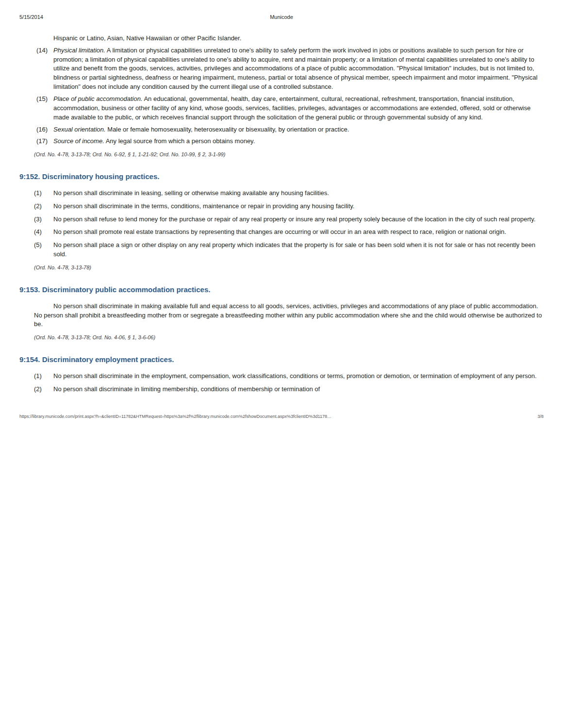5/15/2014
Municode
Hispanic or Latino, Asian, Native Hawaiian or other Pacific Islander.
(14) Physical limitation. A limitation or physical capabilities unrelated to one's ability to safely perform the work involved in jobs or positions available to such person for hire or promotion; a limitation of physical capabilities unrelated to one's ability to acquire, rent and maintain property; or a limitation of mental capabilities unrelated to one's ability to utilize and benefit from the goods, services, activities, privileges and accommodations of a place of public accommodation. "Physical limitation" includes, but is not limited to, blindness or partial sightedness, deafness or hearing impairment, muteness, partial or total absence of physical member, speech impairment and motor impairment. "Physical limitation" does not include any condition caused by the current illegal use of a controlled substance.
(15) Place of public accommodation. An educational, governmental, health, day care, entertainment, cultural, recreational, refreshment, transportation, financial institution, accommodation, business or other facility of any kind, whose goods, services, facilities, privileges, advantages or accommodations are extended, offered, sold or otherwise made available to the public, or which receives financial support through the solicitation of the general public or through governmental subsidy of any kind.
(16) Sexual orientation. Male or female homosexuality, heterosexuality or bisexuality, by orientation or practice.
(17) Source of income. Any legal source from which a person obtains money.
(Ord. No. 4-78, 3-13-78; Ord. No. 6-92, § 1, 1-21-92; Ord. No. 10-99, § 2, 3-1-99)
9:152. Discriminatory housing practices.
(1) No person shall discriminate in leasing, selling or otherwise making available any housing facilities.
(2) No person shall discriminate in the terms, conditions, maintenance or repair in providing any housing facility.
(3) No person shall refuse to lend money for the purchase or repair of any real property or insure any real property solely because of the location in the city of such real property.
(4) No person shall promote real estate transactions by representing that changes are occurring or will occur in an area with respect to race, religion or national origin.
(5) No person shall place a sign or other display on any real property which indicates that the property is for sale or has been sold when it is not for sale or has not recently been sold.
(Ord. No. 4-78, 3-13-78)
9:153. Discriminatory public accommodation practices.
No person shall discriminate in making available full and equal access to all goods, services, activities, privileges and accommodations of any place of public accommodation. No person shall prohibit a breastfeeding mother from or segregate a breastfeeding mother within any public accommodation where she and the child would otherwise be authorized to be.
(Ord. No. 4-78, 3-13-78; Ord. No. 4-06, § 1, 3-6-06)
9:154. Discriminatory employment practices.
(1) No person shall discriminate in the employment, compensation, work classifications, conditions or terms, promotion or demotion, or termination of employment of any person.
(2) No person shall discriminate in limiting membership, conditions of membership or termination of
https://library.municode.com/print.aspx?h=&clientID=11782&HTMRequest=https%3a%2f%2flibrary.municode.com%2fshowDocument.aspx%3fclientID%3d1178…
3/8